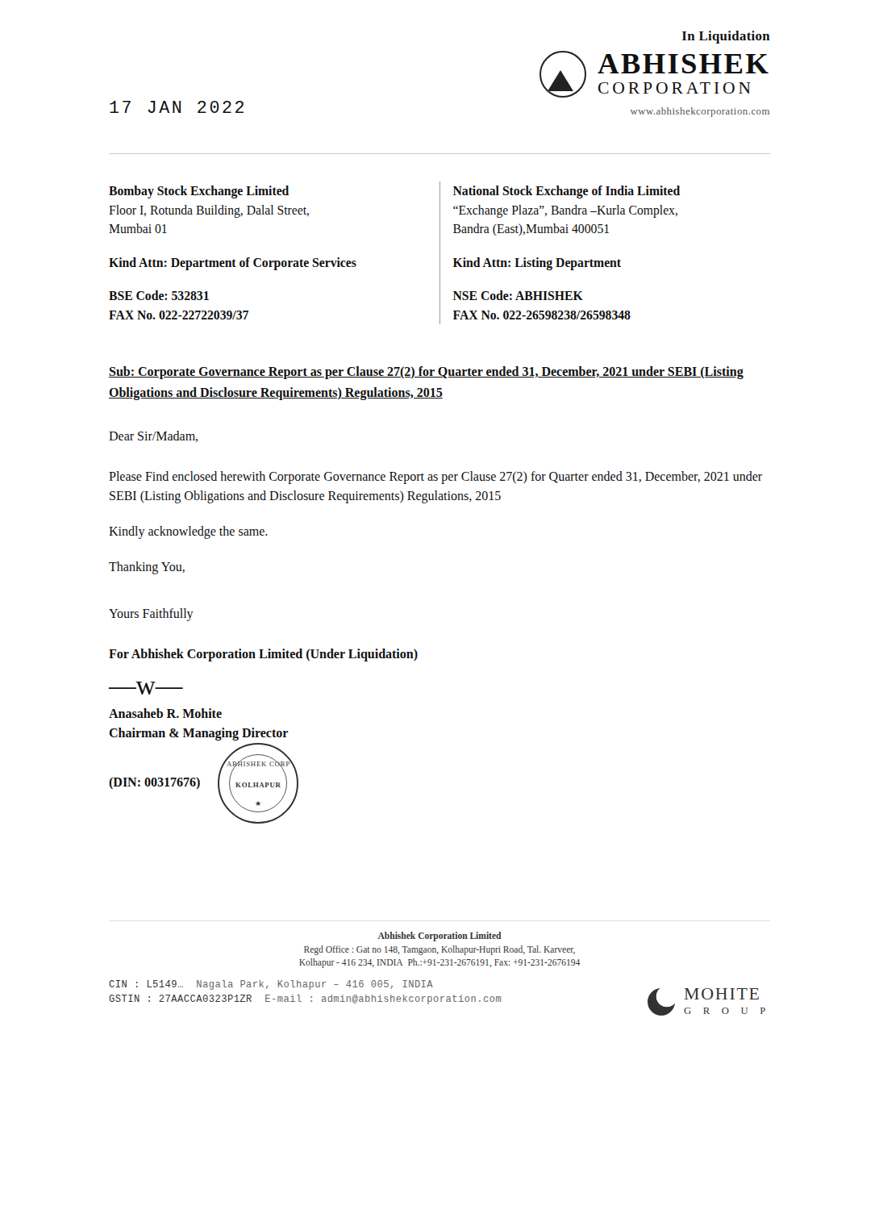In Liquidation
ABHISHEK
CORPORATION
www.abhishekcorporation.com
17 JAN 2022
| Bombay Stock Exchange Limited Floor I, Rotunda Building, Dalal Street, Mumbai 01 | National Stock Exchange of India Limited “Exchange Plaza”, Bandra –Kurla Complex, Bandra (East),Mumbai 400051 |
| Kind Attn: Department of Corporate Services | Kind Attn: Listing Department |
| BSE Code: 532831 FAX No. 022-22722039/37 | NSE Code: ABHISHEK FAX No. 022-26598238/26598348 |
Sub: Corporate Governance Report as per Clause 27(2) for Quarter ended 31, December, 2021 under SEBI (Listing Obligations and Disclosure Requirements) Regulations, 2015
Dear Sir/Madam,
Please Find enclosed herewith Corporate Governance Report as per Clause 27(2) for Quarter ended 31, December, 2021 under SEBI (Listing Obligations and Disclosure Requirements) Regulations, 2015
Kindly acknowledge the same.
Thanking You,
Yours Faithfully
For Abhishek Corporation Limited (Under Liquidation)
—w—
Anasaheb R. Mohite
Chairman & Managing Director
(DIN: 00317676) ABHISHEK CORP KOLHAPUR ★
Abhishek Corporation Limited
Regd Office : Gat no 148, Tamgaon, Kolhapur-Hupri Road, Tal. Karveer,
Kolhapur - 416 234, INDIA Ph.:+91-231-2676191, Fax: +91-231-2676194
CIN : L5149… Nagala Park, Kolhapur – 416 005, INDIA
GSTIN : 27AACCA0323P1ZR E-mail : admin@abhishekcorporation.com
MOHITE
G R O U P